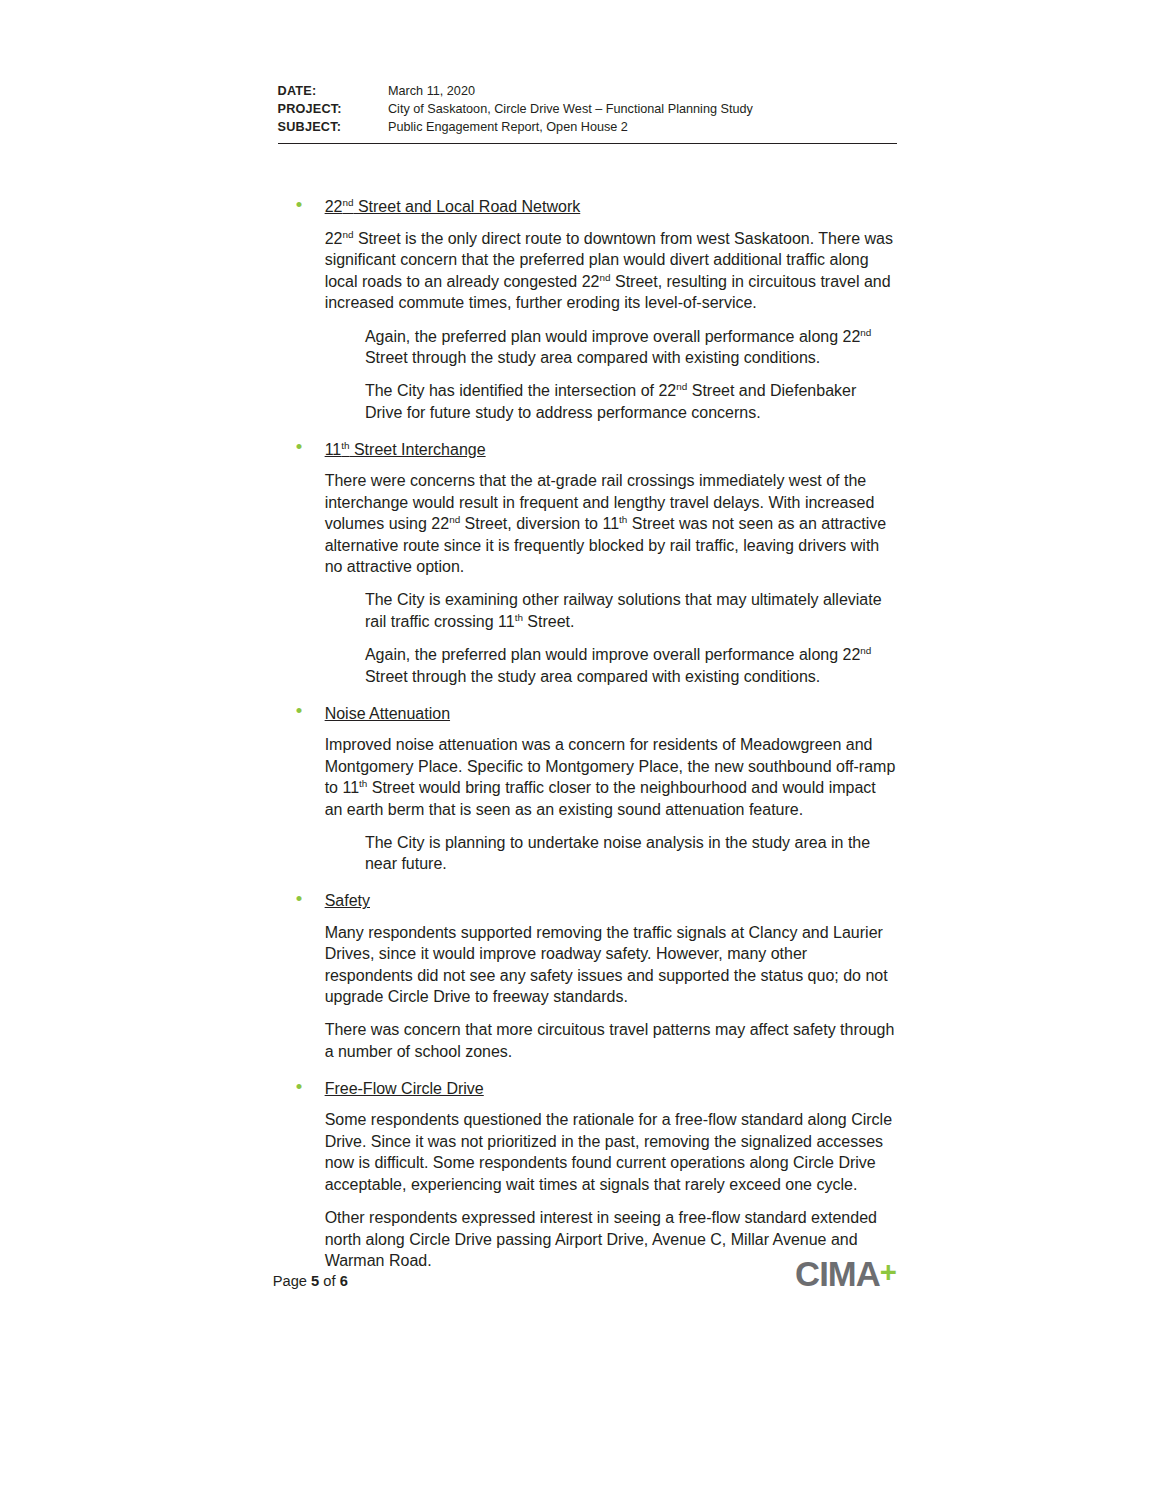| DATE: | March 11, 2020 |
| PROJECT: | City of Saskatoon, Circle Drive West – Functional Planning Study |
| SUBJECT: | Public Engagement Report, Open House 2 |
22nd Street and Local Road Network
22nd Street is the only direct route to downtown from west Saskatoon. There was significant concern that the preferred plan would divert additional traffic along local roads to an already congested 22nd Street, resulting in circuitous travel and increased commute times, further eroding its level-of-service.
Again, the preferred plan would improve overall performance along 22nd Street through the study area compared with existing conditions.
The City has identified the intersection of 22nd Street and Diefenbaker Drive for future study to address performance concerns.
11th Street Interchange
There were concerns that the at-grade rail crossings immediately west of the interchange would result in frequent and lengthy travel delays. With increased volumes using 22nd Street, diversion to 11th Street was not seen as an attractive alternative route since it is frequently blocked by rail traffic, leaving drivers with no attractive option.
The City is examining other railway solutions that may ultimately alleviate rail traffic crossing 11th Street.
Again, the preferred plan would improve overall performance along 22nd Street through the study area compared with existing conditions.
Noise Attenuation
Improved noise attenuation was a concern for residents of Meadowgreen and Montgomery Place. Specific to Montgomery Place, the new southbound off-ramp to 11th Street would bring traffic closer to the neighbourhood and would impact an earth berm that is seen as an existing sound attenuation feature.
The City is planning to undertake noise analysis in the study area in the near future.
Safety
Many respondents supported removing the traffic signals at Clancy and Laurier Drives, since it would improve roadway safety. However, many other respondents did not see any safety issues and supported the status quo; do not upgrade Circle Drive to freeway standards.
There was concern that more circuitous travel patterns may affect safety through a number of school zones.
Free-Flow Circle Drive
Some respondents questioned the rationale for a free-flow standard along Circle Drive. Since it was not prioritized in the past, removing the signalized accesses now is difficult. Some respondents found current operations along Circle Drive acceptable, experiencing wait times at signals that rarely exceed one cycle.
Other respondents expressed interest in seeing a free-flow standard extended north along Circle Drive passing Airport Drive, Avenue C, Millar Avenue and Warman Road.
Page 5 of 6
CIMA+